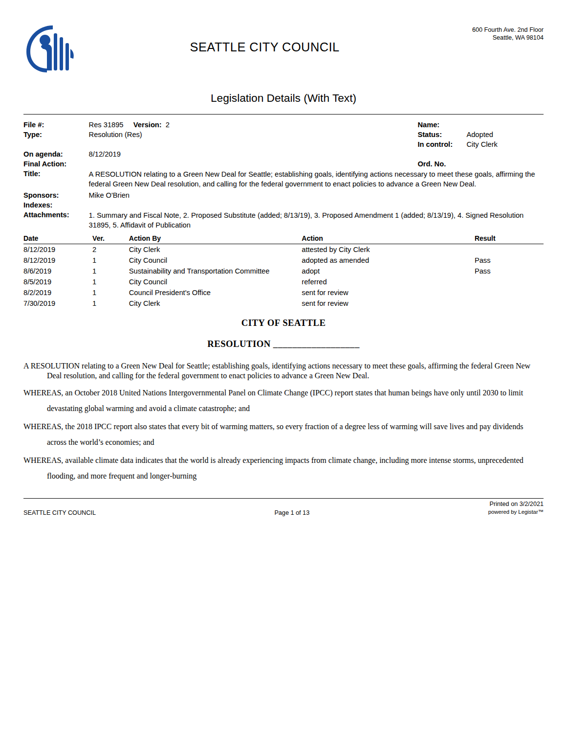SEATTLE CITY COUNCIL
600 Fourth Ave. 2nd Floor
Seattle, WA 98104
Legislation Details (With Text)
| File #: | Res 31895 Version: 2 | Name: | |
| Type: | Resolution (Res) | Status: | Adopted |
| | | In control: | City Clerk |
| On agenda: | 8/12/2019 | | |
| Final Action: | | Ord. No. | |
| Title: | A RESOLUTION relating to a Green New Deal for Seattle; establishing goals, identifying actions necessary to meet these goals, affirming the federal Green New Deal resolution, and calling for the federal government to enact policies to advance a Green New Deal. |
| Sponsors: | Mike O'Brien |
| Indexes: | |
| Attachments: | 1. Summary and Fiscal Note, 2. Proposed Substitute (added; 8/13/19), 3. Proposed Amendment 1 (added; 8/13/19), 4. Signed Resolution 31895, 5. Affidavit of Publication |
| Date | Ver. | Action By | Action | Result |
| --- | --- | --- | --- | --- |
| 8/12/2019 | 2 | City Clerk | attested by City Clerk | |
| 8/12/2019 | 1 | City Council | adopted as amended | Pass |
| 8/6/2019 | 1 | Sustainability and Transportation Committee | adopt | Pass |
| 8/5/2019 | 1 | City Council | referred | |
| 8/2/2019 | 1 | Council President's Office | sent for review | |
| 7/30/2019 | 1 | City Clerk | sent for review | |
CITY OF SEATTLE
RESOLUTION __________________
A RESOLUTION relating to a Green New Deal for Seattle; establishing goals, identifying actions necessary to meet these goals, affirming the federal Green New Deal resolution, and calling for the federal government to enact policies to advance a Green New Deal.
WHEREAS, an October 2018 United Nations Intergovernmental Panel on Climate Change (IPCC) report states that human beings have only until 2030 to limit devastating global warming and avoid a climate catastrophe; and
WHEREAS, the 2018 IPCC report also states that every bit of warming matters, so every fraction of a degree less of warming will save lives and pay dividends across the world’s economies; and
WHEREAS, available climate data indicates that the world is already experiencing impacts from climate change, including more intense storms, unprecedented flooding, and more frequent and longer-burning
SEATTLE CITY COUNCIL
Page 1 of 13
Printed on 3/2/2021
powered by Legistar™